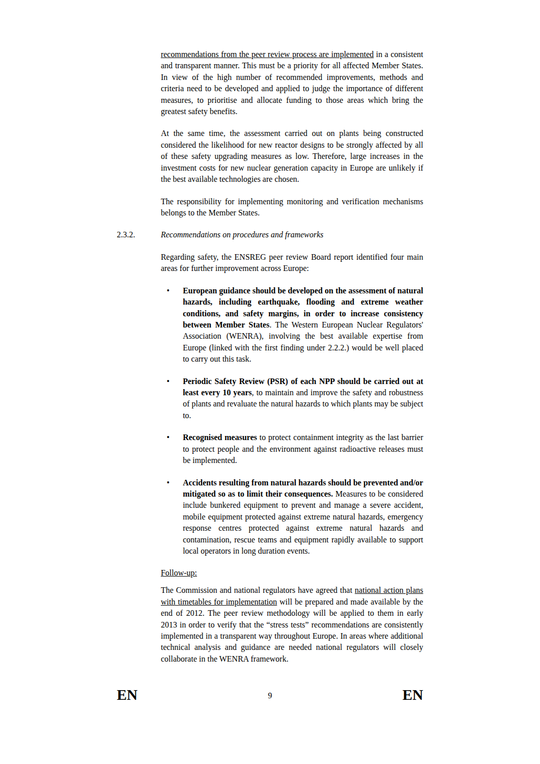recommendations from the peer review process are implemented in a consistent and transparent manner. This must be a priority for all affected Member States. In view of the high number of recommended improvements, methods and criteria need to be developed and applied to judge the importance of different measures, to prioritise and allocate funding to those areas which bring the greatest safety benefits.
At the same time, the assessment carried out on plants being constructed considered the likelihood for new reactor designs to be strongly affected by all of these safety upgrading measures as low. Therefore, large increases in the investment costs for new nuclear generation capacity in Europe are unlikely if the best available technologies are chosen.
The responsibility for implementing monitoring and verification mechanisms belongs to the Member States.
2.3.2. Recommendations on procedures and frameworks
Regarding safety, the ENSREG peer review Board report identified four main areas for further improvement across Europe:
European guidance should be developed on the assessment of natural hazards, including earthquake, flooding and extreme weather conditions, and safety margins, in order to increase consistency between Member States. The Western European Nuclear Regulators' Association (WENRA), involving the best available expertise from Europe (linked with the first finding under 2.2.2.) would be well placed to carry out this task.
Periodic Safety Review (PSR) of each NPP should be carried out at least every 10 years, to maintain and improve the safety and robustness of plants and revaluate the natural hazards to which plants may be subject to.
Recognised measures to protect containment integrity as the last barrier to protect people and the environment against radioactive releases must be implemented.
Accidents resulting from natural hazards should be prevented and/or mitigated so as to limit their consequences. Measures to be considered include bunkered equipment to prevent and manage a severe accident, mobile equipment protected against extreme natural hazards, emergency response centres protected against extreme natural hazards and contamination, rescue teams and equipment rapidly available to support local operators in long duration events.
Follow-up:
The Commission and national regulators have agreed that national action plans with timetables for implementation will be prepared and made available by the end of 2012. The peer review methodology will be applied to them in early 2013 in order to verify that the “stress tests” recommendations are consistently implemented in a transparent way throughout Europe. In areas where additional technical analysis and guidance are needed national regulators will closely collaborate in the WENRA framework.
EN 9 EN